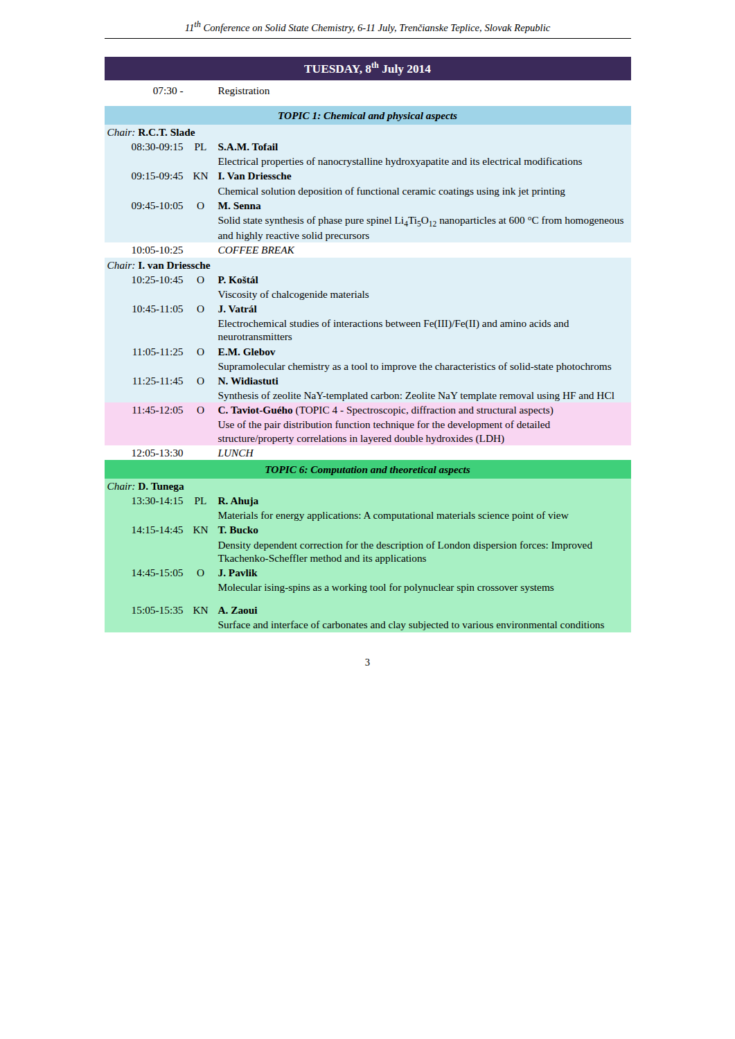11th Conference on Solid State Chemistry, 6-11 July, Trenčianske Teplice, Slovak Republic
TUESDAY, 8th July 2014
| 07:30 - | | Registration |
TOPIC 1: Chemical and physical aspects
| Chair: R.C.T. Slade |
| 08:30-09:15 | PL | S.A.M. Tofail |
| | | Electrical properties of nanocrystalline hydroxyapatite and its electrical modifications |
| 09:15-09:45 | KN | I. Van Driessche |
| | | Chemical solution deposition of functional ceramic coatings using ink jet printing |
| 09:45-10:05 | O | M. Senna |
| | | Solid state synthesis of phase pure spinel Li 4 Ti 5 O 12 nanoparticles at 600 °C from homogeneous and highly reactive solid precursors |
| 10:05-10:25 | | COFFEE BREAK |
| Chair: I. van Driessche |
| 10:25-10:45 | O | P. Koštál |
| | | Viscosity of chalcogenide materials |
| 10:45-11:05 | O | J. Vatrál |
| | | Electrochemical studies of interactions between Fe(III)/Fe(II) and amino acids and neurotransmitters |
| 11:05-11:25 | O | E.M. Glebov |
| | | Supramolecular chemistry as a tool to improve the characteristics of solid-state photochroms |
| 11:25-11:45 | O | N. Widiastuti |
| | | Synthesis of zeolite NaY-templated carbon: Zeolite NaY template removal using HF and HCl |
| 11:45-12:05 | O | C. Taviot-Guého (TOPIC 4 - Spectroscopic, diffraction and structural aspects) |
| | | Use of the pair distribution function technique for the development of detailed structure/property correlations in layered double hydroxides (LDH) |
| 12:05-13:30 | | LUNCH |
TOPIC 6: Computation and theoretical aspects
| Chair: D. Tunega |
| 13:30-14:15 | PL | R. Ahuja |
| | | Materials for energy applications: A computational materials science point of view |
| 14:15-14:45 | KN | T. Bucko |
| | | Density dependent correction for the description of London dispersion forces: Improved Tkachenko-Scheffler method and its applications |
| 14:45-15:05 | O | J. Pavlik |
| | | Molecular ising-spins as a working tool for polynuclear spin crossover systems |
| 15:05-15:35 | KN | A. Zaoui |
| | | Surface and interface of carbonates and clay subjected to various environmental conditions |
3